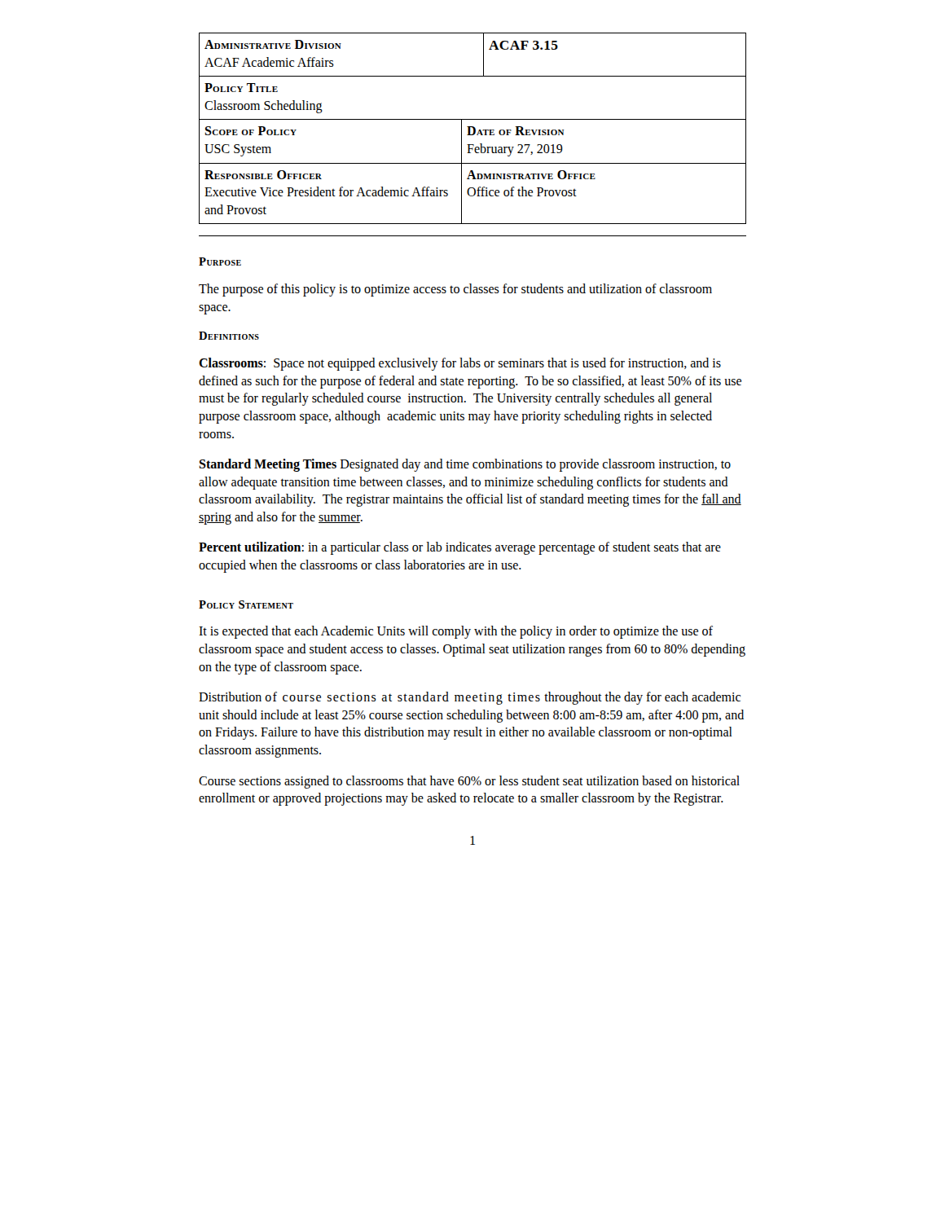| Administrative Division ACAF Academic Affairs | ACAF 3.15 |
| Policy Title Classroom Scheduling |
| Scope of Policy USC System | Date of Revision February 27, 2019 |
| Responsible Officer Executive Vice President for Academic Affairs and Provost | Administrative Office Office of the Provost |
Purpose
The purpose of this policy is to optimize access to classes for students and utilization of classroom space.
Definitions
Classrooms: Space not equipped exclusively for labs or seminars that is used for instruction, and is defined as such for the purpose of federal and state reporting. To be so classified, at least 50% of its use must be for regularly scheduled course instruction. The University centrally schedules all general purpose classroom space, although academic units may have priority scheduling rights in selected rooms.
Standard Meeting Times Designated day and time combinations to provide classroom instruction, to allow adequate transition time between classes, and to minimize scheduling conflicts for students and classroom availability. The registrar maintains the official list of standard meeting times for the fall and spring and also for the summer.
Percent utilization: in a particular class or lab indicates average percentage of student seats that are occupied when the classrooms or class laboratories are in use.
Policy Statement
It is expected that each Academic Units will comply with the policy in order to optimize the use of classroom space and student access to classes. Optimal seat utilization ranges from 60 to 80% depending on the type of classroom space.
Distribution of course sections at standard meeting times throughout the day for each academic unit should include at least 25% course section scheduling between 8:00 am-8:59 am, after 4:00 pm, and on Fridays. Failure to have this distribution may result in either no available classroom or non-optimal classroom assignments.
Course sections assigned to classrooms that have 60% or less student seat utilization based on historical enrollment or approved projections may be asked to relocate to a smaller classroom by the Registrar.
1